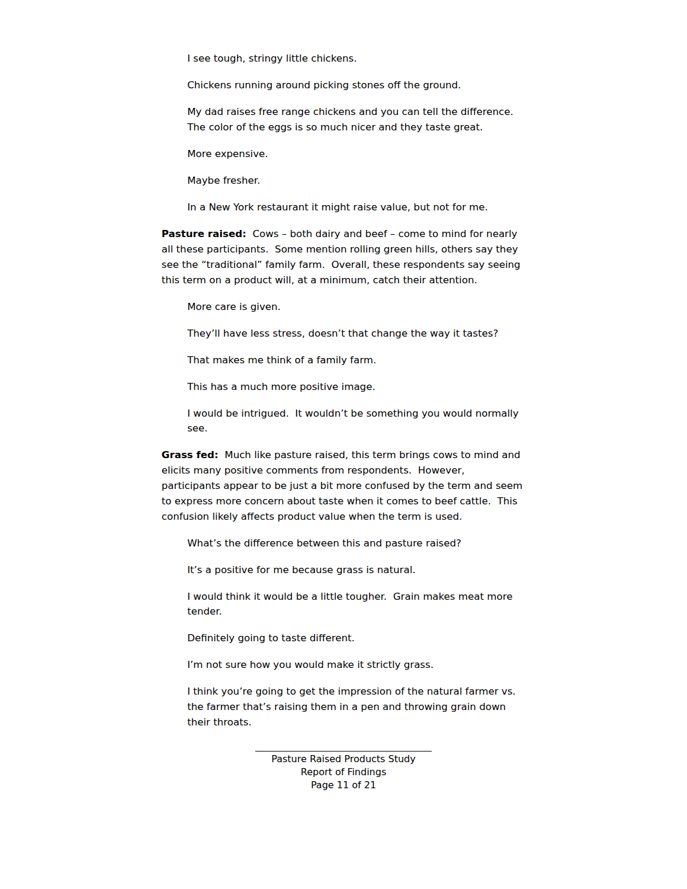I see tough, stringy little chickens.
Chickens running around picking stones off the ground.
My dad raises free range chickens and you can tell the difference. The color of the eggs is so much nicer and they taste great.
More expensive.
Maybe fresher.
In a New York restaurant it might raise value, but not for me.
Pasture raised: Cows – both dairy and beef – come to mind for nearly all these participants. Some mention rolling green hills, others say they see the “traditional” family farm. Overall, these respondents say seeing this term on a product will, at a minimum, catch their attention.
More care is given.
They’ll have less stress, doesn’t that change the way it tastes?
That makes me think of a family farm.
This has a much more positive image.
I would be intrigued. It wouldn’t be something you would normally see.
Grass fed: Much like pasture raised, this term brings cows to mind and elicits many positive comments from respondents. However, participants appear to be just a bit more confused by the term and seem to express more concern about taste when it comes to beef cattle. This confusion likely affects product value when the term is used.
What’s the difference between this and pasture raised?
It’s a positive for me because grass is natural.
I would think it would be a little tougher. Grain makes meat more tender.
Definitely going to taste different.
I’m not sure how you would make it strictly grass.
I think you’re going to get the impression of the natural farmer vs. the farmer that’s raising them in a pen and throwing grain down their throats.
Pasture Raised Products Study
Report of Findings
Page 11 of 21